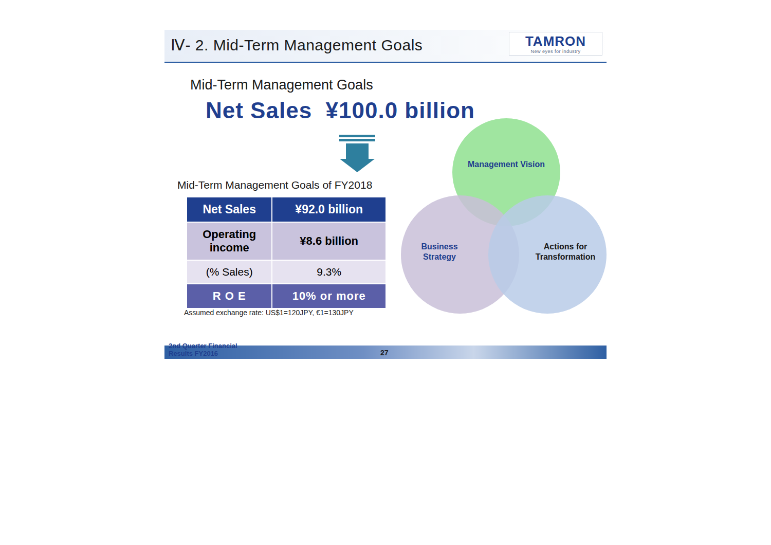Ⅳ‑ 2. Mid-Term Management Goals
TAMRON
New eyes for industry
Mid-Term Management Goals
Net Sales ¥100.0 billion
Mid-Term Management Goals of FY2018
| Net Sales | ¥92.0 billion |
| Operating income | ¥8.6 billion |
| (% Sales) | 9.3% |
| R O E | 10% or more |
Assumed exchange rate: US$1=120JPY, €1=130JPY
Management Vision
Business
Strategy
Actions for
Transformation
2nd Quarter FinancialResults FY2016
27